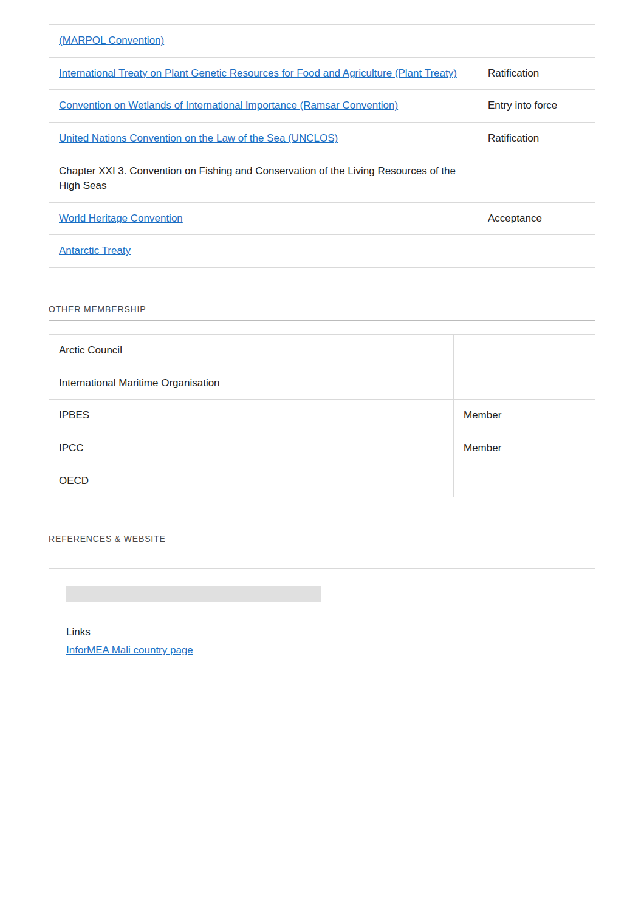| (MARPOL Convention) | |
| International Treaty on Plant Genetic Resources for Food and Agriculture (Plant Treaty) | Ratification |
| Convention on Wetlands of International Importance (Ramsar Convention) | Entry into force |
| United Nations Convention on the Law of the Sea (UNCLOS) | Ratification |
| Chapter XXI 3. Convention on Fishing and Conservation of the Living Resources of the High Seas | |
| World Heritage Convention | Acceptance |
| Antarctic Treaty | |
Other membership
| Arctic Council | |
| International Maritime Organisation | |
| IPBES | Member |
| IPCC | Member |
| OECD | |
References & website
Links
InforMEA Mali country page